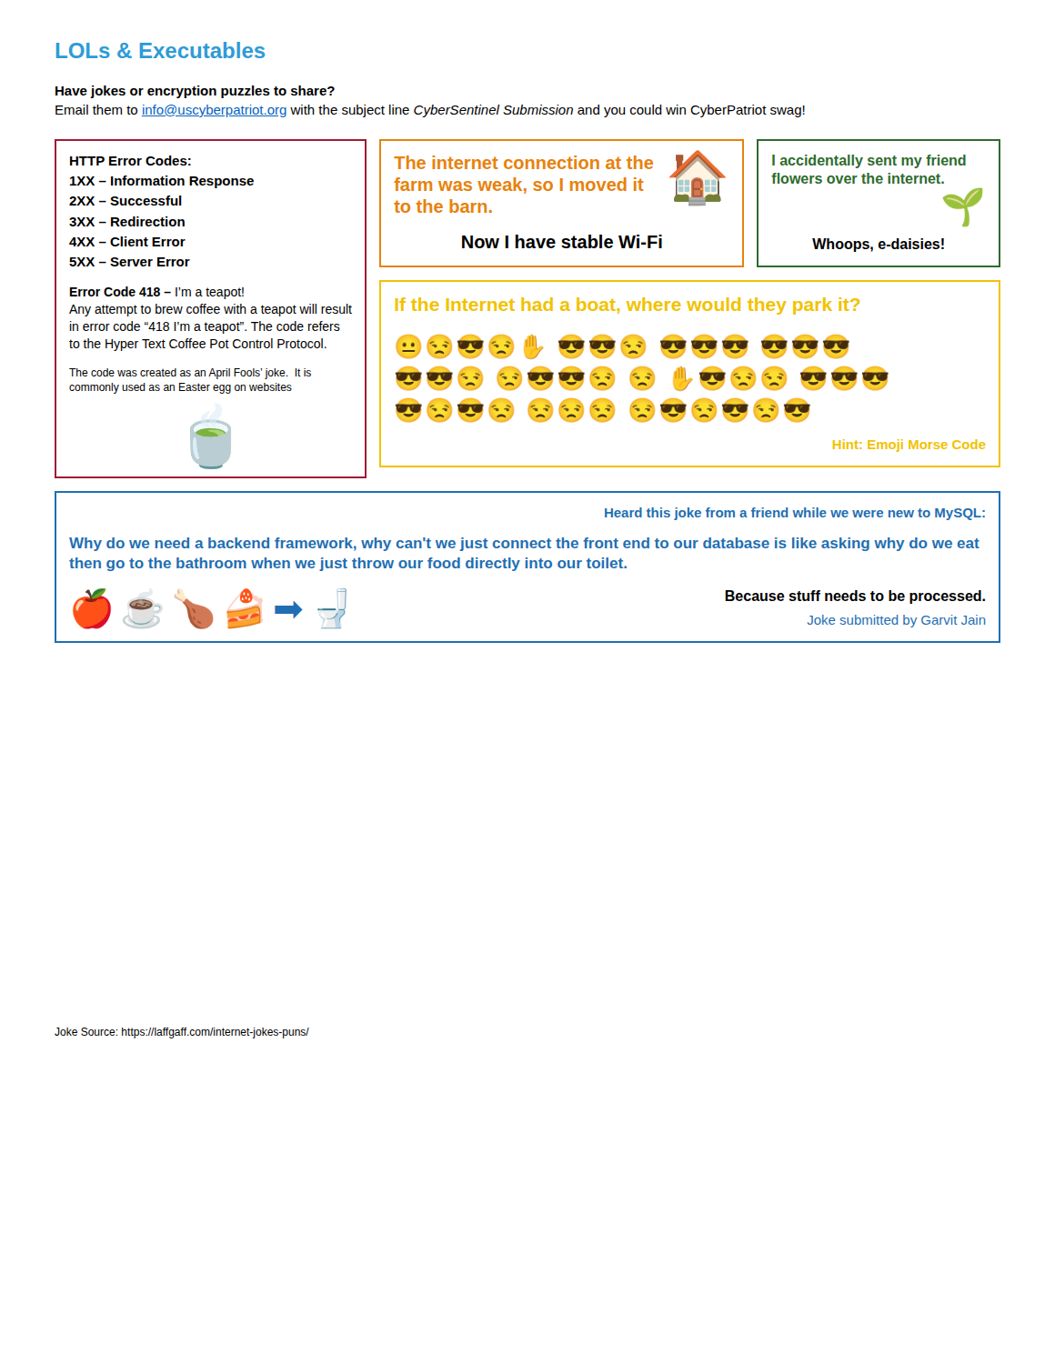LOLs & Executables
Have jokes or encryption puzzles to share? Email them to info@uscyberpatriot.org with the subject line CyberSentinel Submission and you could win CyberPatriot swag!
HTTP Error Codes:
1XX – Information Response
2XX – Successful
3XX – Redirection
4XX – Client Error
5XX – Server Error
Error Code 418 – I’m a teapot!
Any attempt to brew coffee with a teapot will result in error code “418 I’m a teapot”. The code refers to the Hyper Text Coffee Pot Control Protocol.
The code was created as an April Fools’ joke. It is commonly used as an Easter egg on websites
🍵
The internet connection at the farm was weak, so I moved it to the barn.
🏠
Now I have stable Wi-Fi
I accidentally sent my friend flowers over the internet.
🌱
Whoops, e-daisies!
If the Internet had a boat, where would they park it?
😐😒😎😒✋ 😎😎😒 😎😎😎 😎😎😎
😎😎😒 😒😎😎😒 😒 ✋😎😒😒 😎😎😎
😎😒😎😒 😒😒😒 😒😎😒😎😒😎
Hint: Emoji Morse Code
Heard this joke from a friend while we were new to MySQL:
Why do we need a backend framework, why can't we just connect the front end to our database is like asking why do we eat then go to the bathroom when we just throw our food directly into our toilet.
🍎☕🍗🍰➡🚽
Because stuff needs to be processed.
Joke submitted by Garvit Jain
Joke Source: https://laffgaff.com/internet-jokes-puns/